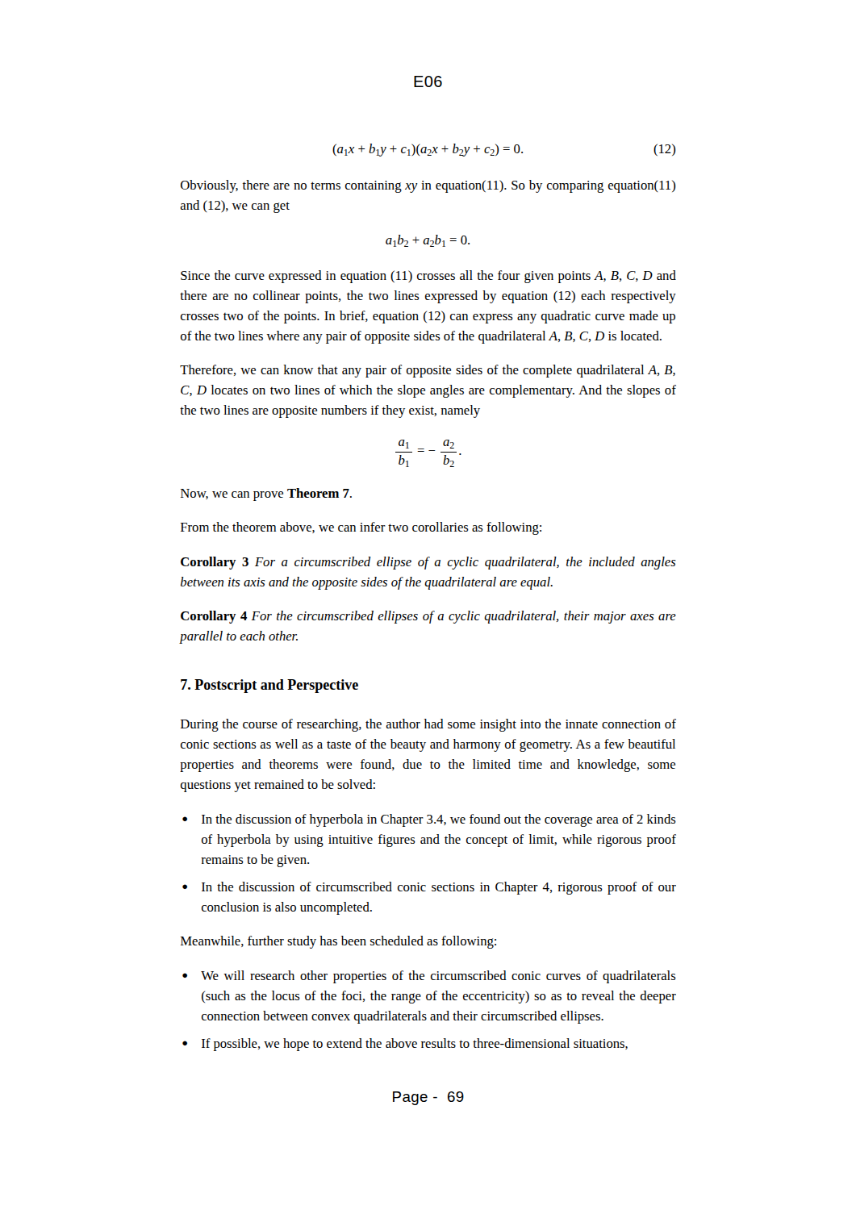E06
(a1x + b1y + c1)(a2x + b2y + c2) = 0. (12)
Obviously, there are no terms containing xy in equation(11). So by comparing equation(11) and (12), we can get
a1b2 + a2b1 = 0.
Since the curve expressed in equation (11) crosses all the four given points A, B, C, D and there are no collinear points, the two lines expressed by equation (12) each respectively crosses two of the points. In brief, equation (12) can express any quadratic curve made up of the two lines where any pair of opposite sides of the quadrilateral A, B, C, D is located.
Therefore, we can know that any pair of opposite sides of the complete quadrilateral A, B, C, D locates on two lines of which the slope angles are complementary. And the slopes of the two lines are opposite numbers if they exist, namely
a1 b1 = − a2 b2.
Now, we can prove Theorem 7.
From the theorem above, we can infer two corollaries as following:
Corollary 3 For a circumscribed ellipse of a cyclic quadrilateral, the included angles between its axis and the opposite sides of the quadrilateral are equal.
Corollary 4 For the circumscribed ellipses of a cyclic quadrilateral, their major axes are parallel to each other.
7. Postscript and Perspective
During the course of researching, the author had some insight into the innate connection of conic sections as well as a taste of the beauty and harmony of geometry. As a few beautiful properties and theorems were found, due to the limited time and knowledge, some questions yet remained to be solved:
In the discussion of hyperbola in Chapter 3.4, we found out the coverage area of 2 kinds of hyperbola by using intuitive figures and the concept of limit, while rigorous proof remains to be given.
In the discussion of circumscribed conic sections in Chapter 4, rigorous proof of our conclusion is also uncompleted.
Meanwhile, further study has been scheduled as following:
We will research other properties of the circumscribed conic curves of quadrilaterals (such as the locus of the foci, the range of the eccentricity) so as to reveal the deeper connection between convex quadrilaterals and their circumscribed ellipses.
If possible, we hope to extend the above results to three-dimensional situations,
Page - 69